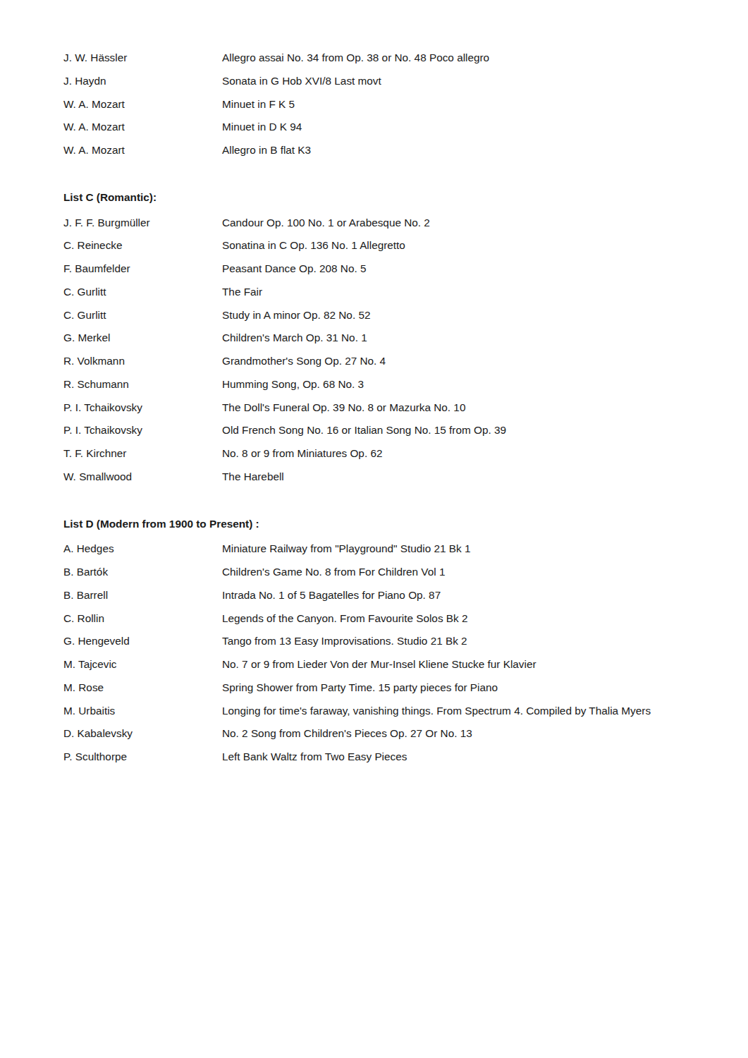| J. W. Hässler | Allegro assai No. 34 from Op. 38 or No. 48 Poco allegro |
| J. Haydn | Sonata in G Hob XVI/8 Last movt |
| W. A. Mozart | Minuet in F K 5 |
| W. A. Mozart | Minuet in D K 94 |
| W. A. Mozart | Allegro in B flat K3 |
List C (Romantic):
| J. F. F. Burgmüller | Candour Op. 100 No. 1 or Arabesque No. 2 |
| C. Reinecke | Sonatina in C Op. 136 No. 1 Allegretto |
| F. Baumfelder | Peasant Dance Op. 208 No. 5 |
| C. Gurlitt | The Fair |
| C. Gurlitt | Study in A minor Op. 82 No. 52 |
| G. Merkel | Children's March Op. 31 No. 1 |
| R. Volkmann | Grandmother's Song Op. 27 No. 4 |
| R. Schumann | Humming Song, Op. 68 No. 3 |
| P. I. Tchaikovsky | The Doll's Funeral Op. 39 No. 8 or Mazurka No. 10 |
| P. I. Tchaikovsky | Old French Song No. 16 or Italian Song No. 15 from Op. 39 |
| T. F. Kirchner | No. 8 or 9 from Miniatures Op. 62 |
| W. Smallwood | The Harebell |
List D (Modern from 1900 to Present) :
| A. Hedges | Miniature Railway from "Playground" Studio 21 Bk 1 |
| B. Bartók | Children's Game No. 8 from For Children Vol 1 |
| B. Barrell | Intrada No. 1 of 5 Bagatelles for Piano Op. 87 |
| C. Rollin | Legends of the Canyon. From Favourite Solos Bk 2 |
| G. Hengeveld | Tango from 13 Easy Improvisations. Studio 21 Bk 2 |
| M. Tajcevic | No. 7 or 9 from Lieder Von der Mur-Insel Kliene Stucke fur Klavier |
| M. Rose | Spring Shower from Party Time. 15 party pieces for Piano |
| M. Urbaitis | Longing for time's faraway, vanishing things. From Spectrum 4. Compiled by Thalia Myers |
| D. Kabalevsky | No. 2 Song from Children's Pieces Op. 27 Or No. 13 |
| P. Sculthorpe | Left Bank Waltz from Two Easy Pieces |